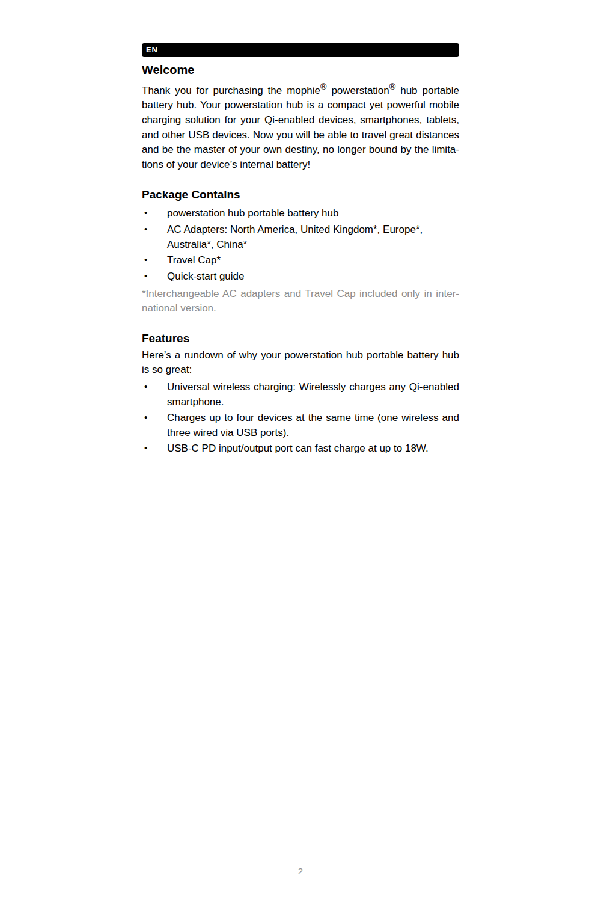EN
Welcome
Thank you for purchasing the mophie® powerstation® hub portable battery hub. Your powerstation hub is a compact yet powerful mobile charging solution for your Qi-enabled devices, smartphones, tablets, and other USB devices. Now you will be able to travel great distances and be the master of your own destiny, no longer bound by the limitations of your device’s internal battery!
Package Contains
powerstation hub portable battery hub
AC Adapters: North America, United Kingdom*, Europe*, Australia*, China*
Travel Cap*
Quick-start guide
*Interchangeable AC adapters and Travel Cap included only in international version.
Features
Here’s a rundown of why your powerstation hub portable battery hub is so great:
Universal wireless charging: Wirelessly charges any Qi-enabled smartphone.
Charges up to four devices at the same time (one wireless and three wired via USB ports).
USB-C PD input/output port can fast charge at up to 18W.
2